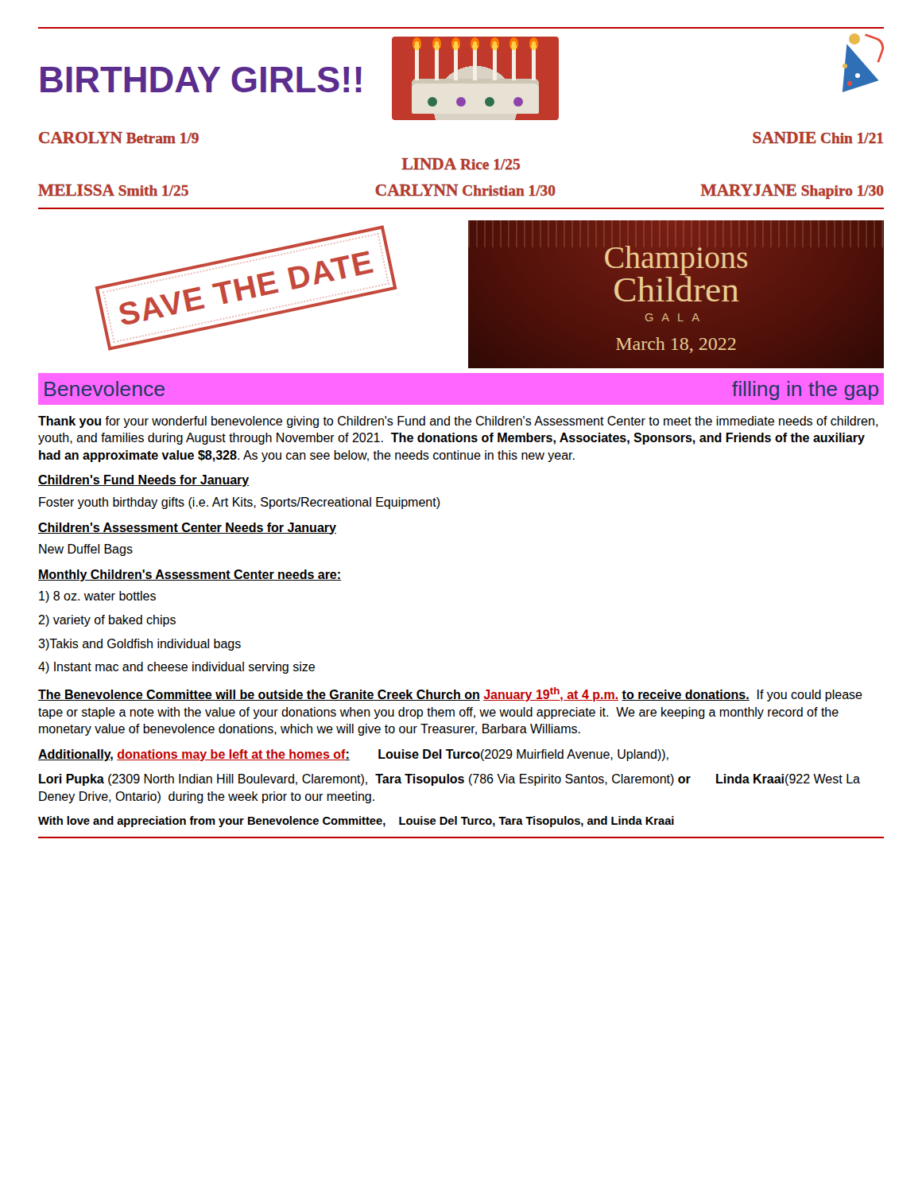BIRTHDAY GIRLS!!
| CAROLYN Betram 1/9 | | SANDIE Chin 1/21 |
| LINDA Rice 1/25 |
| MELISSA Smith 1/25 | CARLYNN Christian 1/30 | MARYJANE Shapiro 1/30 |
Save the Date
Champions
Children
GALA
March 18, 2022
Benevolence filling in the gap
Thank you for your wonderful benevolence giving to Children's Fund and the Children's Assessment Center to meet the immediate needs of children, youth, and families during August through November of 2021. The donations of Members, Associates, Sponsors, and Friends of the auxiliary had an approximate value $8,328. As you can see below, the needs continue in this new year.
Children's Fund Needs for January
Foster youth birthday gifts (i.e. Art Kits, Sports/Recreational Equipment)
Children's Assessment Center Needs for January
New Duffel Bags
Monthly Children's Assessment Center needs are:
1) 8 oz. water bottles
2) variety of baked chips
3)Takis and Goldfish individual bags
4) Instant mac and cheese individual serving size
The Benevolence Committee will be outside the Granite Creek Church on January 19th, at 4 p.m. to receive donations. If you could please tape or staple a note with the value of your donations when you drop them off, we would appreciate it. We are keeping a monthly record of the monetary value of benevolence donations, which we will give to our Treasurer, Barbara Williams.
Additionally, donations may be left at the homes of: Louise Del Turco(2029 Muirfield Avenue, Upland)),
Lori Pupka (2309 North Indian Hill Boulevard, Claremont), Tara Tisopulos (786 Via Espirito Santos, Claremont) or Linda Kraai(922 West La Deney Drive, Ontario) during the week prior to our meeting.
With love and appreciation from your Benevolence Committee, Louise Del Turco, Tara Tisopulos, and Linda Kraai